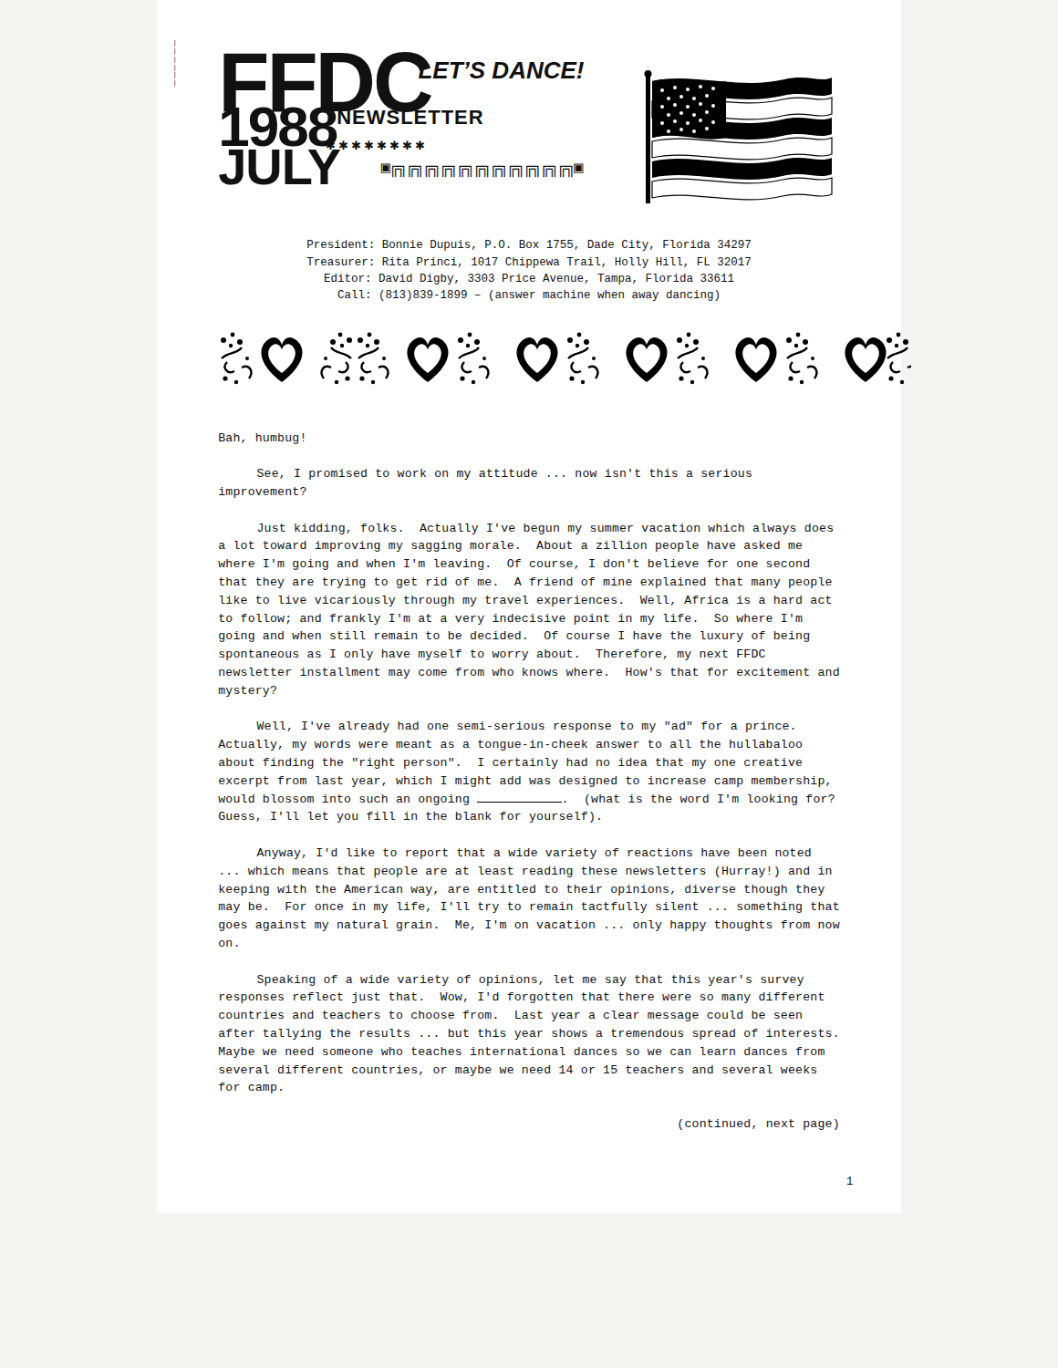|
|
|
|
|
|
FFDC LET’S DANCE!
1988 NEWSLETTER ✱✱✱✱✱✱✱✱
JULY ▣╔╗╔╗╔╗╔╗╔╗╔╗╔╗╔╗╔╗╔╗╔╗▣
President: Bonnie Dupuis, P.O. Box 1755, Dade City, Florida 34297
Treasurer: Rita Princi, 1017 Chippewa Trail, Holly Hill, FL 32017
Editor: David Digby, 3303 Price Avenue, Tampa, Florida 33611
Call: (813)839-1899 – (answer machine when away dancing)
Bah, humbug!
See, I promised to work on my attitude ... now isn't this a serious improvement?
Just kidding, folks. Actually I've begun my summer vacation which always does a lot toward improving my sagging morale. About a zillion people have asked me where I'm going and when I'm leaving. Of course, I don't believe for one second that they are trying to get rid of me. A friend of mine explained that many people like to live vicariously through my travel experiences. Well, Africa is a hard act to follow; and frankly I'm at a very indecisive point in my life. So where I'm going and when still remain to be decided. Of course I have the luxury of being spontaneous as I only have myself to worry about. Therefore, my next FFDC newsletter installment may come from who knows where. How's that for excitement and mystery?
Well, I've already had one semi-serious response to my "ad" for a prince. Actually, my words were meant as a tongue-in-cheek answer to all the hullabaloo about finding the "right person". I certainly had no idea that my one creative excerpt from last year, which I might add was designed to increase camp membership, would blossom into such an ongoing . (what is the word I'm looking for? Guess, I'll let you fill in the blank for yourself).
Anyway, I'd like to report that a wide variety of reactions have been noted ... which means that people are at least reading these newsletters (Hurray!) and in keeping with the American way, are entitled to their opinions, diverse though they may be. For once in my life, I'll try to remain tactfully silent ... something that goes against my natural grain. Me, I'm on vacation ... only happy thoughts from now on.
Speaking of a wide variety of opinions, let me say that this year's survey responses reflect just that. Wow, I'd forgotten that there were so many different countries and teachers to choose from. Last year a clear message could be seen after tallying the results ... but this year shows a tremendous spread of interests. Maybe we need someone who teaches international dances so we can learn dances from several different countries, or maybe we need 14 or 15 teachers and several weeks for camp.
(continued, next page)
1